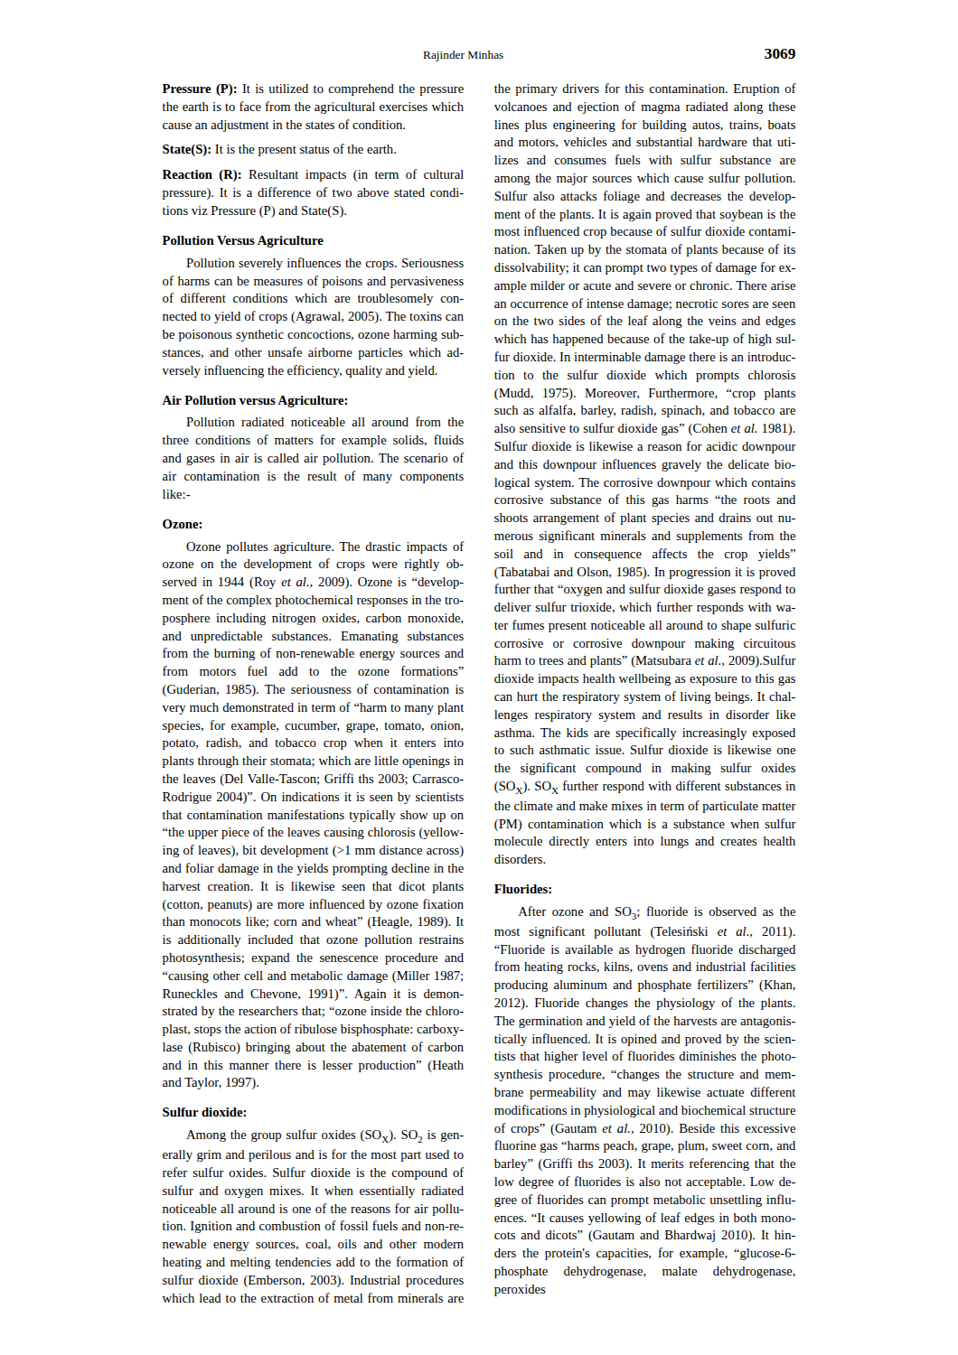Rajinder Minhas 3069
Pressure (P): It is utilized to comprehend the pressure the earth is to face from the agricultural exercises which cause an adjustment in the states of condition.
State(S): It is the present status of the earth.
Reaction (R): Resultant impacts (in term of cultural pressure). It is a difference of two above stated conditions viz Pressure (P) and State(S).
Pollution Versus Agriculture
Pollution severely influences the crops. Seriousness of harms can be measures of poisons and pervasiveness of different conditions which are troublesomely connected to yield of crops (Agrawal, 2005). The toxins can be poisonous synthetic concoctions, ozone harming substances, and other unsafe airborne particles which adversely influencing the efficiency, quality and yield.
Air Pollution versus Agriculture:
Pollution radiated noticeable all around from the three conditions of matters for example solids, fluids and gases in air is called air pollution. The scenario of air contamination is the result of many components like:-
Ozone:
Ozone pollutes agriculture. The drastic impacts of ozone on the development of crops were rightly observed in 1944 (Roy et al., 2009). Ozone is “development of the complex photochemical responses in the troposphere including nitrogen oxides, carbon monoxide, and unpredictable substances. Emanating substances from the burning of non-renewable energy sources and from motors fuel add to the ozone formations” (Guderian, 1985). The seriousness of contamination is very much demonstrated in term of “harm to many plant species, for example, cucumber, grape, tomato, onion, potato, radish, and tobacco crop when it enters into plants through their stomata; which are little openings in the leaves (Del Valle-Tascon; Griffi ths 2003; Carrasco-Rodrigue 2004)”. On indications it is seen by scientists that contamination manifestations typically show up on “the upper piece of the leaves causing chlorosis (yellowing of leaves), bit development (>1 mm distance across) and foliar damage in the yields prompting decline in the harvest creation. It is likewise seen that dicot plants (cotton, peanuts) are more influenced by ozone fixation than monocots like; corn and wheat” (Heagle, 1989). It is additionally included that ozone pollution restrains photosynthesis; expand the senescence procedure and “causing other cell and metabolic damage (Miller 1987; Runeckles and Chevone, 1991)”. Again it is demonstrated by the researchers that; “ozone inside the chloroplast, stops the action of ribulose bisphosphate: carboxylase (Rubisco) bringing about the abatement of carbon and in this manner there is lesser production” (Heath and Taylor, 1997).
Sulfur dioxide:
Among the group sulfur oxides (SOX). SO2 is generally grim and perilous and is for the most part used to refer sulfur oxides. Sulfur dioxide is the compound of sulfur and oxygen mixes. It when essentially radiated noticeable all around is one of the reasons for air pollution. Ignition and combustion of fossil fuels and non-renewable energy sources, coal, oils and other modern heating and melting tendencies add to the formation of sulfur dioxide (Emberson, 2003). Industrial procedures which lead to the extraction of metal from minerals are the primary drivers for this contamination. Eruption of volcanoes and ejection of magma radiated along these lines plus engineering for building autos, trains, boats and motors, vehicles and substantial hardware that utilizes and consumes fuels with sulfur substance are among the major sources which cause sulfur pollution. Sulfur also attacks foliage and decreases the development of the plants. It is again proved that soybean is the most influenced crop because of sulfur dioxide contamination. Taken up by the stomata of plants because of its dissolvability; it can prompt two types of damage for example milder or acute and severe or chronic. There arise an occurrence of intense damage; necrotic sores are seen on the two sides of the leaf along the veins and edges which has happened because of the take-up of high sulfur dioxide. In interminable damage there is an introduction to the sulfur dioxide which prompts chlorosis (Mudd, 1975). Moreover, Furthermore, “crop plants such as alfalfa, barley, radish, spinach, and tobacco are also sensitive to sulfur dioxide gas” (Cohen et al. 1981). Sulfur dioxide is likewise a reason for acidic downpour and this downpour influences gravely the delicate biological system. The corrosive downpour which contains corrosive substance of this gas harms “the roots and shoots arrangement of plant species and drains out numerous significant minerals and supplements from the soil and in consequence affects the crop yields” (Tabatabai and Olson, 1985). In progression it is proved further that “oxygen and sulfur dioxide gases respond to deliver sulfur trioxide, which further responds with water fumes present noticeable all around to shape sulfuric corrosive or corrosive downpour making circuitous harm to trees and plants” (Matsubara et al., 2009).Sulfur dioxide impacts health wellbeing as exposure to this gas can hurt the respiratory system of living beings. It challenges respiratory system and results in disorder like asthma. The kids are specifically increasingly exposed to such asthmatic issue. Sulfur dioxide is likewise one the significant compound in making sulfur oxides (SOX). SOX further respond with different substances in the climate and make mixes in term of particulate matter (PM) contamination which is a substance when sulfur molecule directly enters into lungs and creates health disorders.
Fluorides:
After ozone and SO3; fluoride is observed as the most significant pollutant (Telesiński et al., 2011). “Fluoride is available as hydrogen fluoride discharged from heating rocks, kilns, ovens and industrial facilities producing aluminum and phosphate fertilizers” (Khan, 2012). Fluoride changes the physiology of the plants. The germination and yield of the harvests are antagonistically influenced. It is opined and proved by the scientists that higher level of fluorides diminishes the photosynthesis procedure, “changes the structure and membrane permeability and may likewise actuate different modifications in physiological and biochemical structure of crops” (Gautam et al., 2010). Beside this excessive fluorine gas “harms peach, grape, plum, sweet corn, and barley” (Griffi ths 2003). It merits referencing that the low degree of fluorides is also not acceptable. Low degree of fluorides can prompt metabolic unsettling influences. “It causes yellowing of leaf edges in both monocots and dicots” (Gautam and Bhardwaj 2010). It hinders the protein's capacities, for example, “glucose-6-phosphate dehydrogenase, malate dehydrogenase, peroxides